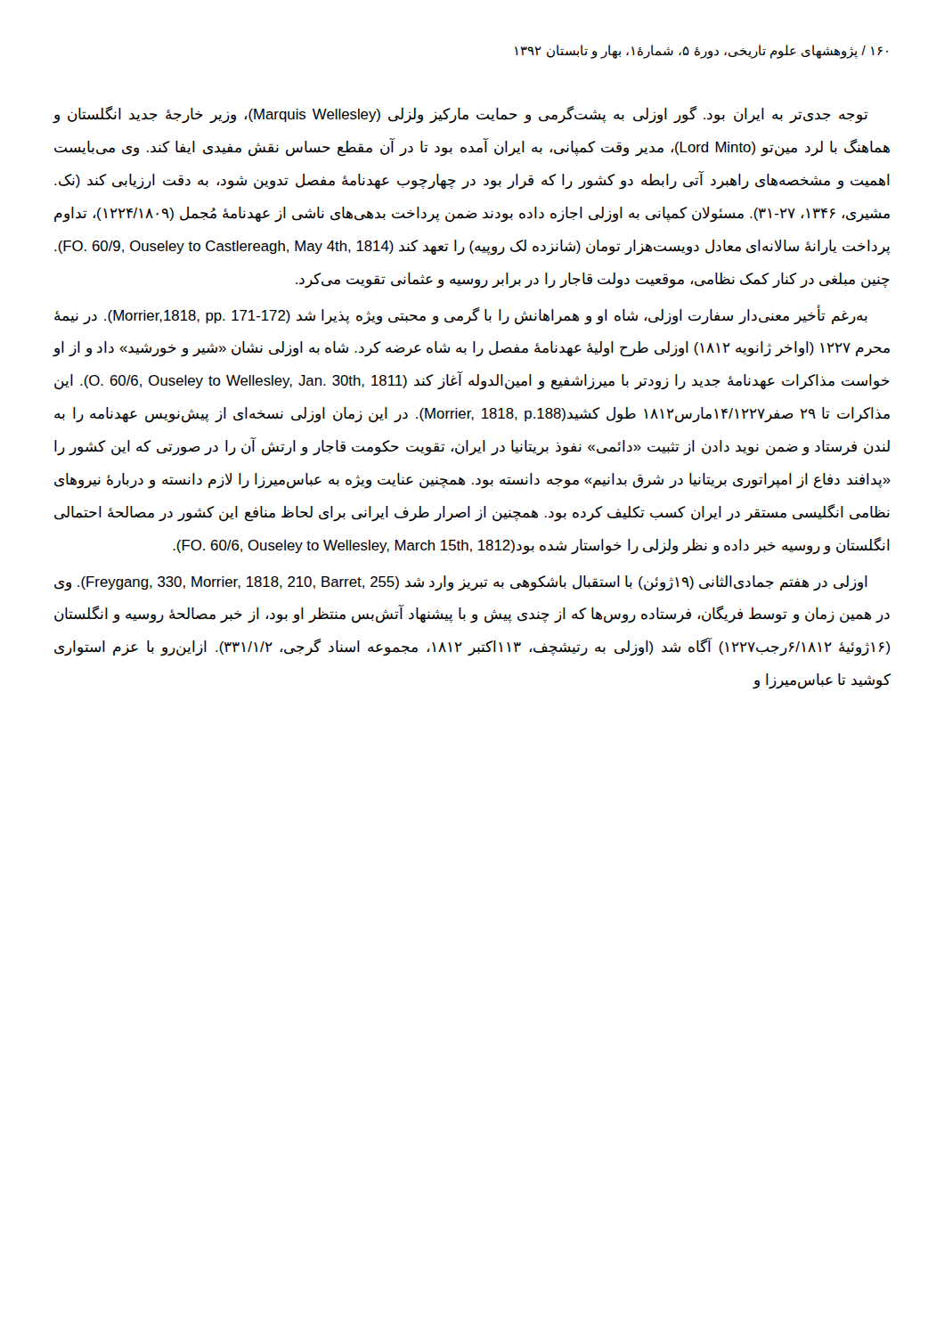۱۶۰ / پژوهشهای علوم تاریخی، دورهٔ ۵، شمارهٔ۱، بهار و تابستان ۱۳۹۲
توجه جدی‌تر به ایران بود. گور اوزلی به پشت‌گرمی و حمایت مارکیز ولزلی (Marquis Wellesley)، وزیر خارجهٔ جدید انگلستان و هماهنگ با لرد مین‌تو (Lord Minto)، مدیر وقت کمپانی، به ایران آمده بود تا در آن مقطع حساس نقش مفیدی ایفا کند. وی می‌بایست اهمیت و مشخصه‌های راهبرد آتی رابطه دو کشور را که قرار بود در چهارچوب عهدنامهٔ مفصل تدوین شود، به دقت ارزیابی کند (نک. مشیری، ۱۳۴۶، ۲۷-۳۱). مسئولان کمپانی به اوزلی اجازه داده بودند ضمن پرداخت بدهی‌های ناشی از عهدنامهٔ مُجمل (۱۲۲۴/۱۸۰۹)، تداوم پرداخت یارانهٔ سالانه‌ای معادل دویست‌هزار تومان (شانزده لک روپیه) را تعهد کند (FO. 60/9, Ouseley to Castlereagh, May 4th, 1814). چنین مبلغی در کنار کمک نظامی، موقعیت دولت قاجار را در برابر روسیه و عثمانی تقویت می‌کرد.
به‌رغم تأخیر معنی‌دار سفارت اوزلی، شاه او و همراهانش را با گرمی و محبتی ویژه پذیرا شد (Morrier,1818, pp. 171-172). در نیمهٔ محرم ۱۲۲۷ (اواخر ژانویه ۱۸۱۲) اوزلی طرح اولیهٔ عهدنامهٔ مفصل را به شاه عرضه کرد. شاه به اوزلی نشان «شیر و خورشید» داد و از او خواست مذاکرات عهدنامهٔ جدید را زودتر با میرزاشفیع و امین‌الدوله آغاز کند (O. 60/6, Ouseley to Wellesley, Jan. 30th, 1811). این مذاکرات تا ۲۹ صفر۱۴/۱۲۲۷مارس۱۸۱۲ طول کشید(Morrier, 1818, p.188). در این زمان اوزلی نسخه‌ای از پیش‌نویس عهدنامه را به لندن فرستاد و ضمن نوید دادن از تثبیت «دائمی» نفوذ بریتانیا در ایران، تقویت حکومت قاجار و ارتش آن را در صورتی که این کشور را «پدافند دفاع از امپراتوری بریتانیا در شرق بدانیم» موجه دانسته بود. همچنین عنایت ویژه به عباس‌میرزا را لازم دانسته و دربارهٔ نیروهای نظامی انگلیسی مستقر در ایران کسب تکلیف کرده بود. همچنین از اصرار طرف ایرانی برای لحاظ منافع این کشور در مصالحهٔ احتمالی انگلستان و روسیه خبر داده و نظر ولزلی را خواستار شده بود(FO. 60/6, Ouseley to Wellesley, March 15th, 1812).
اوزلی در هفتم جمادی‌الثانی (۱۹ژوئن) با استقبال باشکوهی به تبریز وارد شد (Freygang, 330, Morrier, 1818, 210, Barret, 255). وی در همین زمان و توسط فریگان، فرستاده روس‌ها که از چندی پیش و با پیشنهاد آتش‌بس منتظر او بود، از خبر مصالحهٔ روسیه و انگلستان (۱۶ژوئیهٔ ۶/۱۸۱۲رجب۱۲۲۷) آگاه شد (اوزلی به رتیشچف، ۱۱۳اکتبر ۱۸۱۲، مجموعه اسناد گرجی، ۳۳۱/۱/۲). ازاین‌رو با عزم استواری کوشید تا عباس‌میرزا و